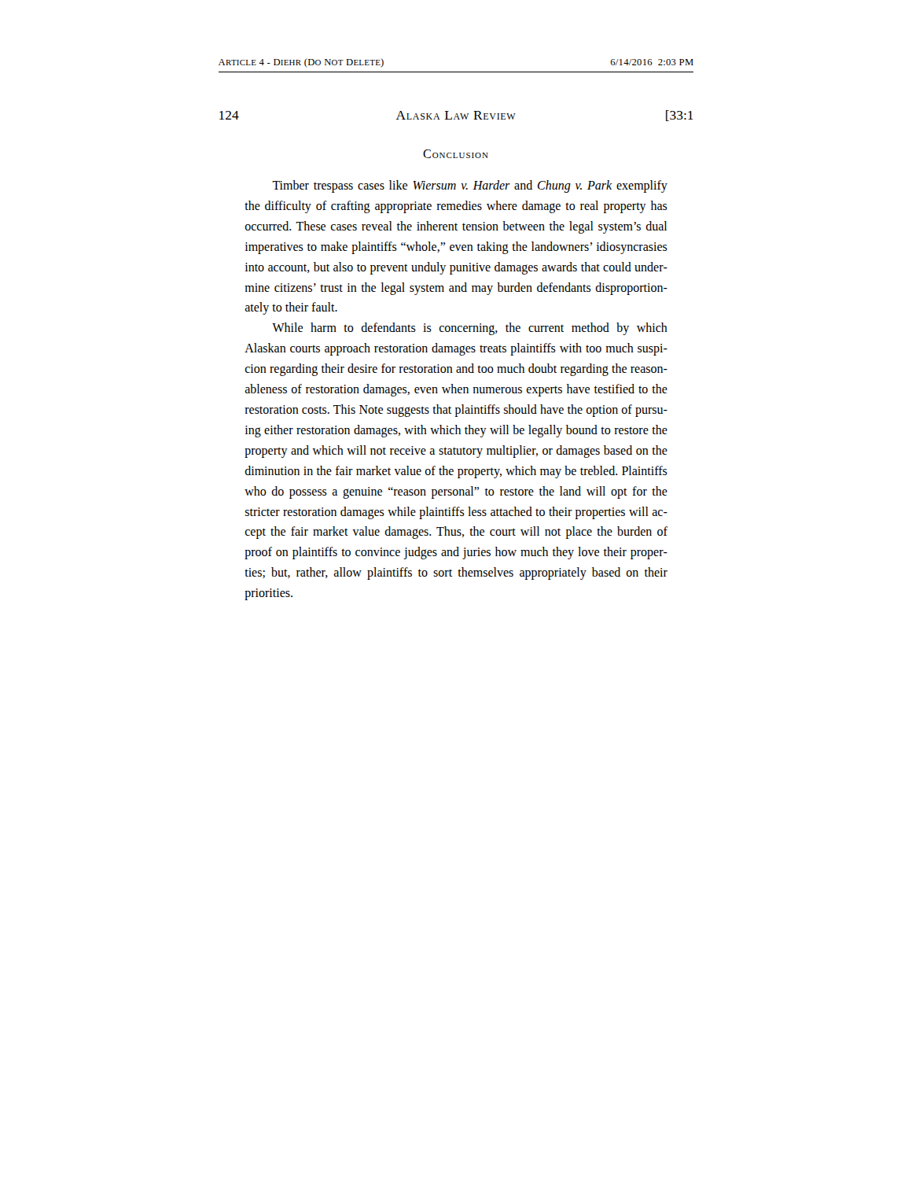ARTICLE 4 - DIEHR (DO NOT DELETE) 6/14/2016 2:03 PM
124 Alaska Law Review [33:1
Conclusion
Timber trespass cases like Wiersum v. Harder and Chung v. Park exemplify the difficulty of crafting appropriate remedies where damage to real property has occurred. These cases reveal the inherent tension between the legal system’s dual imperatives to make plaintiffs “whole,” even taking the landowners’ idiosyncrasies into account, but also to prevent unduly punitive damages awards that could undermine citizens’ trust in the legal system and may burden defendants disproportionately to their fault.
While harm to defendants is concerning, the current method by which Alaskan courts approach restoration damages treats plaintiffs with too much suspicion regarding their desire for restoration and too much doubt regarding the reasonableness of restoration damages, even when numerous experts have testified to the restoration costs. This Note suggests that plaintiffs should have the option of pursuing either restoration damages, with which they will be legally bound to restore the property and which will not receive a statutory multiplier, or damages based on the diminution in the fair market value of the property, which may be trebled. Plaintiffs who do possess a genuine “reason personal” to restore the land will opt for the stricter restoration damages while plaintiffs less attached to their properties will accept the fair market value damages. Thus, the court will not place the burden of proof on plaintiffs to convince judges and juries how much they love their properties; but, rather, allow plaintiffs to sort themselves appropriately based on their priorities.